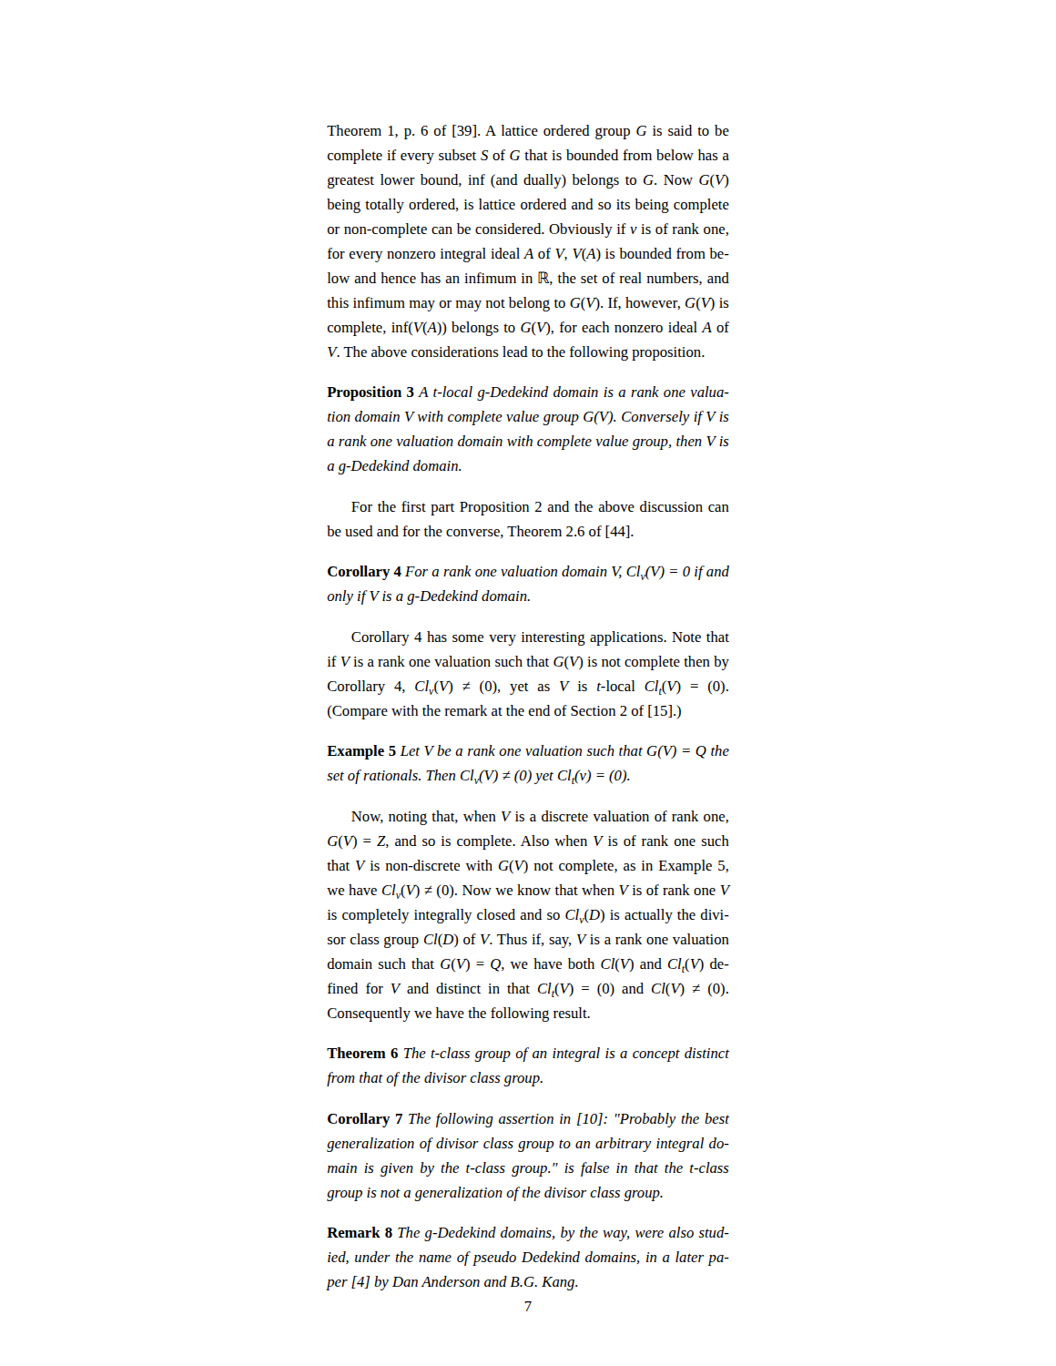Theorem 1, p. 6 of [39]. A lattice ordered group G is said to be complete if every subset S of G that is bounded from below has a greatest lower bound, inf (and dually) belongs to G. Now G(V) being totally ordered, is lattice ordered and so its being complete or non-complete can be considered. Obviously if v is of rank one, for every nonzero integral ideal A of V, V(A) is bounded from below and hence has an infimum in ℝ, the set of real numbers, and this infimum may or may not belong to G(V). If, however, G(V) is complete, inf(V(A)) belongs to G(V), for each nonzero ideal A of V. The above considerations lead to the following proposition.
Proposition 3 A t-local g-Dedekind domain is a rank one valuation domain V with complete value group G(V). Conversely if V is a rank one valuation domain with complete value group, then V is a g-Dedekind domain.
For the first part Proposition 2 and the above discussion can be used and for the converse, Theorem 2.6 of [44].
Corollary 4 For a rank one valuation domain V, Clv(V) = 0 if and only if V is a g-Dedekind domain.
Corollary 4 has some very interesting applications. Note that if V is a rank one valuation such that G(V) is not complete then by Corollary 4, Clv(V) ≠ (0), yet as V is t-local Clt(V) = (0). (Compare with the remark at the end of Section 2 of [15].)
Example 5 Let V be a rank one valuation such that G(V) = Q the set of rationals. Then Clv(V) ≠ (0) yet Clt(v) = (0).
Now, noting that, when V is a discrete valuation of rank one, G(V) = Z, and so is complete. Also when V is of rank one such that V is non-discrete with G(V) not complete, as in Example 5, we have Clv(V) ≠ (0). Now we know that when V is of rank one V is completely integrally closed and so Clv(D) is actually the divisor class group Cl(D) of V. Thus if, say, V is a rank one valuation domain such that G(V) = Q, we have both Cl(V) and Clt(V) defined for V and distinct in that Clt(V) = (0) and Cl(V) ≠ (0). Consequently we have the following result.
Theorem 6 The t-class group of an integral is a concept distinct from that of the divisor class group.
Corollary 7 The following assertion in [10]: "Probably the best generalization of divisor class group to an arbitrary integral domain is given by the t-class group." is false in that the t-class group is not a generalization of the divisor class group.
Remark 8 The g-Dedekind domains, by the way, were also studied, under the name of pseudo Dedekind domains, in a later paper [4] by Dan Anderson and B.G. Kang.
7